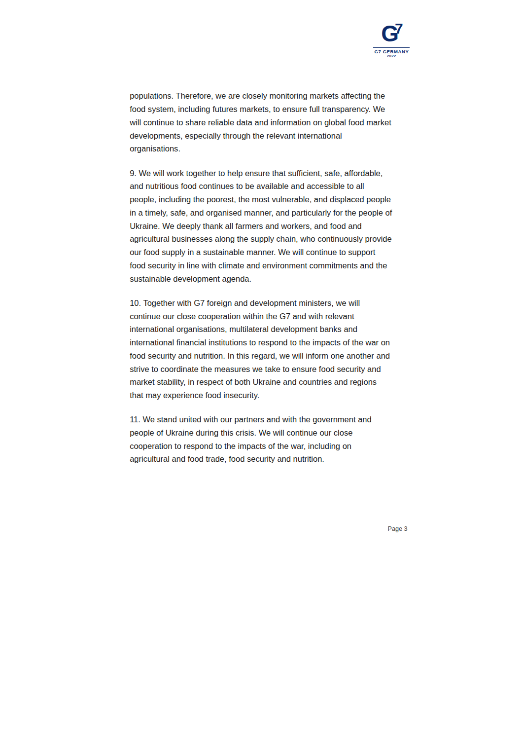G7
G7 GERMANY
2022
populations. Therefore, we are closely monitoring markets affecting the food system, including futures markets, to ensure full transparency. We will continue to share reliable data and information on global food market developments, especially through the relevant international organisations.
9. We will work together to help ensure that sufficient, safe, affordable, and nutritious food continues to be available and accessible to all people, including the poorest, the most vulnerable, and displaced people in a timely, safe, and organised manner, and particularly for the people of Ukraine. We deeply thank all farmers and workers, and food and agricultural businesses along the supply chain, who continuously provide our food supply in a sustainable manner. We will continue to support food security in line with climate and environment commitments and the sustainable development agenda.
10. Together with G7 foreign and development ministers, we will continue our close cooperation within the G7 and with relevant international organisations, multilateral development banks and international financial institutions to respond to the impacts of the war on food security and nutrition. In this regard, we will inform one another and strive to coordinate the measures we take to ensure food security and market stability, in respect of both Ukraine and countries and regions that may experience food insecurity.
11. We stand united with our partners and with the government and people of Ukraine during this crisis. We will continue our close cooperation to respond to the impacts of the war, including on agricultural and food trade, food security and nutrition.
Page 3